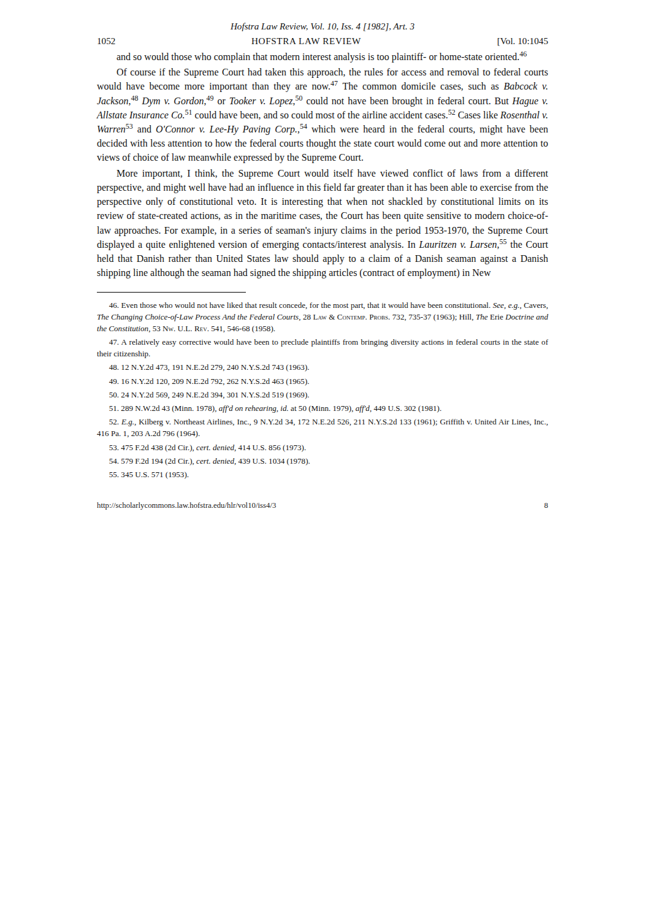Hofstra Law Review, Vol. 10, Iss. 4 [1982], Art. 3
1052 HOFSTRA LAW REVIEW [Vol. 10:1045
and so would those who complain that modern interest analysis is too plaintiff- or home-state oriented.46
Of course if the Supreme Court had taken this approach, the rules for access and removal to federal courts would have become more important than they are now.47 The common domicile cases, such as Babcock v. Jackson,48 Dym v. Gordon,49 or Tooker v. Lopez,50 could not have been brought in federal court. But Hague v. Allstate Insurance Co.51 could have been, and so could most of the airline accident cases.52 Cases like Rosenthal v. Warren53 and O'Connor v. Lee-Hy Paving Corp.,54 which were heard in the federal courts, might have been decided with less attention to how the federal courts thought the state court would come out and more attention to views of choice of law meanwhile expressed by the Supreme Court.
More important, I think, the Supreme Court would itself have viewed conflict of laws from a different perspective, and might well have had an influence in this field far greater than it has been able to exercise from the perspective only of constitutional veto. It is interesting that when not shackled by constitutional limits on its review of state-created actions, as in the maritime cases, the Court has been quite sensitive to modern choice-of-law approaches. For example, in a series of seaman's injury claims in the period 1953-1970, the Supreme Court displayed a quite enlightened version of emerging contacts/interest analysis. In Lauritzen v. Larsen,55 the Court held that Danish rather than United States law should apply to a claim of a Danish seaman against a Danish shipping line although the seaman had signed the shipping articles (contract of employment) in New
46. Even those who would not have liked that result concede, for the most part, that it would have been constitutional. See, e.g., Cavers, The Changing Choice-of-Law Process And the Federal Courts, 28 Law & Contemp. Probs. 732, 735-37 (1963); Hill, The Erie Doctrine and the Constitution, 53 Nw. U.L. Rev. 541, 546-68 (1958).
47. A relatively easy corrective would have been to preclude plaintiffs from bringing diversity actions in federal courts in the state of their citizenship.
48. 12 N.Y.2d 473, 191 N.E.2d 279, 240 N.Y.S.2d 743 (1963).
49. 16 N.Y.2d 120, 209 N.E.2d 792, 262 N.Y.S.2d 463 (1965).
50. 24 N.Y.2d 569, 249 N.E.2d 394, 301 N.Y.S.2d 519 (1969).
51. 289 N.W.2d 43 (Minn. 1978), aff'd on rehearing, id. at 50 (Minn. 1979), aff'd, 449 U.S. 302 (1981).
52. E.g., Kilberg v. Northeast Airlines, Inc., 9 N.Y.2d 34, 172 N.E.2d 526, 211 N.Y.S.2d 133 (1961); Griffith v. United Air Lines, Inc., 416 Pa. 1, 203 A.2d 796 (1964).
53. 475 F.2d 438 (2d Cir.), cert. denied, 414 U.S. 856 (1973).
54. 579 F.2d 194 (2d Cir.), cert. denied, 439 U.S. 1034 (1978).
55. 345 U.S. 571 (1953).
http://scholarlycommons.law.hofstra.edu/hlr/vol10/iss4/3 8